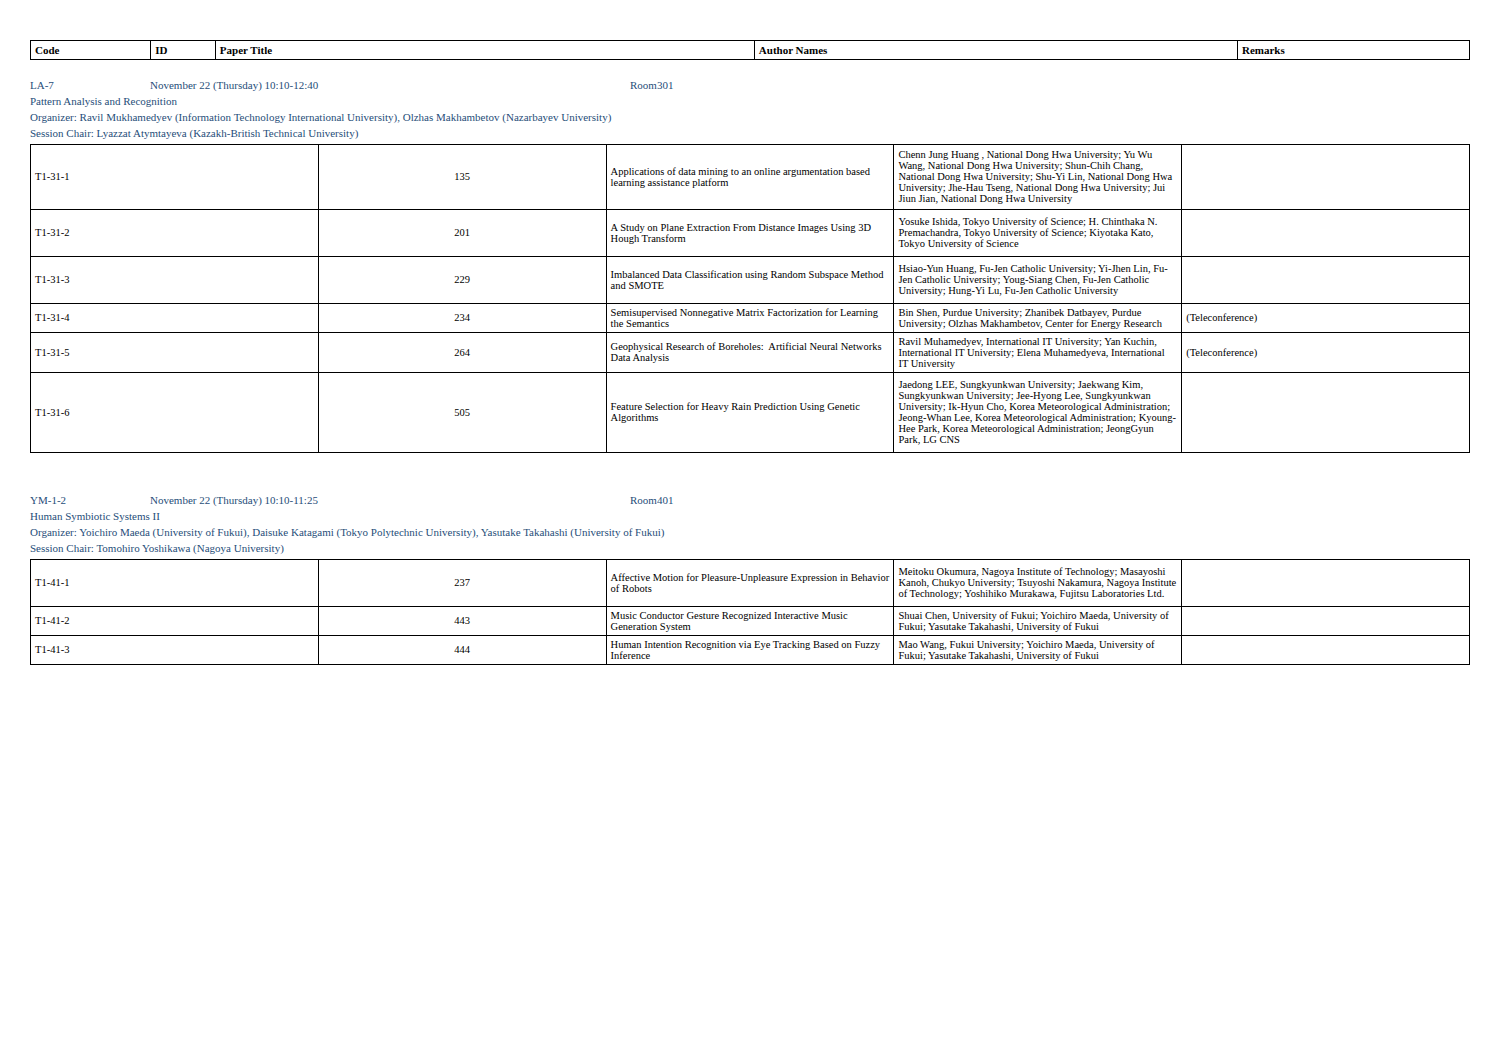| Code | ID | Paper Title | Author Names | Remarks |
| --- | --- | --- | --- | --- |
LA-7 November 22 (Thursday) 10:10-12:40 Room301
Pattern Analysis and Recognition Organizer: Ravil Mukhamedyev (Information Technology International University), Olzhas Makhambetov (Nazarbayev University) Session Chair: Lyazzat Atymtayeva (Kazakh-British Technical University)
| T1-31-1 | 135 | Applications of data mining to an online argumentation based learning assistance platform | Chenn Jung Huang , National Dong Hwa University; Yu Wu Wang, National Dong Hwa University; Shun-Chih Chang, National Dong Hwa University; Shu-Yi Lin, National Dong Hwa University; Jhe-Hau Tseng, National Dong Hwa University; Jui Jiun Jian, National Dong Hwa University | |
| T1-31-2 | 201 | A Study on Plane Extraction From Distance Images Using 3D Hough Transform | Yosuke Ishida, Tokyo University of Science; H. Chinthaka N. Premachandra, Tokyo University of Science; Kiyotaka Kato, Tokyo University of Science | |
| T1-31-3 | 229 | Imbalanced Data Classification using Random Subspace Method and SMOTE | Hsiao-Yun Huang, Fu-Jen Catholic University; Yi-Jhen Lin, Fu-Jen Catholic University; Youg-Siang Chen, Fu-Jen Catholic University; Hung-Yi Lu, Fu-Jen Catholic University | |
| T1-31-4 | 234 | Semisupervised Nonnegative Matrix Factorization for Learning the Semantics | Bin Shen, Purdue University; Zhanibek Datbayev, Purdue University; Olzhas Makhambetov, Center for Energy Research | (Teleconference) |
| T1-31-5 | 264 | Geophysical Research of Boreholes: Artificial Neural Networks Data Analysis | Ravil Muhamedyev, International IT University; Yan Kuchin, International IT University; Elena Muhamedyeva, International IT University | (Teleconference) |
| T1-31-6 | 505 | Feature Selection for Heavy Rain Prediction Using Genetic Algorithms | Jaedong LEE, Sungkyunkwan University; Jaekwang Kim, Sungkyunkwan University; Jee-Hyong Lee, Sungkyunkwan University; Ik-Hyun Cho, Korea Meteorological Administration; Jeong-Whan Lee, Korea Meteorological Administration; Kyoung-Hee Park, Korea Meteorological Administration; JeongGyun Park, LG CNS | |
YM-1-2 November 22 (Thursday) 10:10-11:25 Room401
Human Symbiotic Systems II Organizer: Yoichiro Maeda (University of Fukui), Daisuke Katagami (Tokyo Polytechnic University), Yasutake Takahashi (University of Fukui) Session Chair: Tomohiro Yoshikawa (Nagoya University)
| T1-41-1 | 237 | Affective Motion for Pleasure-Unpleasure Expression in Behavior of Robots | Meitoku Okumura, Nagoya Institute of Technology; Masayoshi Kanoh, Chukyo University; Tsuyoshi Nakamura, Nagoya Institute of Technology; Yoshihiko Murakawa, Fujitsu Laboratories Ltd. | |
| T1-41-2 | 443 | Music Conductor Gesture Recognized Interactive Music Generation System | Shuai Chen, University of Fukui; Yoichiro Maeda, University of Fukui; Yasutake Takahashi, University of Fukui | |
| T1-41-3 | 444 | Human Intention Recognition via Eye Tracking Based on Fuzzy Inference | Mao Wang, Fukui University; Yoichiro Maeda, University of Fukui; Yasutake Takahashi, University of Fukui | |